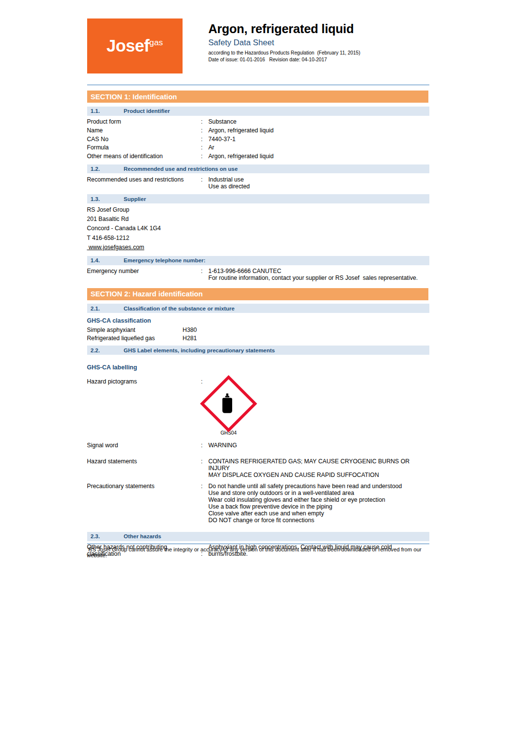Josefgas
Argon, refrigerated liquid
Safety Data Sheet
according to the Hazardous Products Regulation (February 11, 2015)
Date of issue: 01-01-2016 Revision date: 04-10-2017
SECTION 1: Identification
1.1. Product identifier
| Product form | : | Substance |
| Name | : | Argon, refrigerated liquid |
| CAS No | : | 7440-37-1 |
| Formula | : | Ar |
| Other means of identification | : | Argon, refrigerated liquid |
1.2. Recommended use and restrictions on use
| Recommended uses and restrictions | : | Industrial use Use as directed |
1.3. Supplier
RS Josef Group
201 Basaltic Rd
Concord - Canada L4K 1G4
T 416-658-1212
www.josefgases.com
1.4. Emergency telephone number:
| Emergency number | : | 1-613-996-6666 CANUTEC For routine information, contact your supplier or RS Josef sales representative. |
SECTION 2: Hazard identification
2.1. Classification of the substance or mixture
GHS-CA classification
| Simple asphyxiant | H380 |
| Refrigerated liquefied gas | H281 |
2.2. GHS Label elements, including precautionary statements
GHS-CA labelling
Hazard pictograms
:
GHS04
| Signal word | : | WARNING |
| Hazard statements | : | CONTAINS REFRIGERATED GAS; MAY CAUSE CRYOGENIC BURNS OR INJURY MAY DISPLACE OXYGEN AND CAUSE RAPID SUFFOCATION |
| Precautionary statements | : | Do not handle until all safety precautions have been read and understood Use and store only outdoors or in a well-ventilated area Wear cold insulating gloves and either face shield or eye protection Use a back flow preventive device in the piping Close valve after each use and when empty DO NOT change or force fit connections |
2.3. Other hazards
| Other hazards not contributing classification | : | Asphyxiant in high concentrations. Contact with liquid may cause cold burns/frostbite. |
RS Josef Group cannot assure the integrity or accuracy of any version of this document after it has been downloaded or removed from our website.